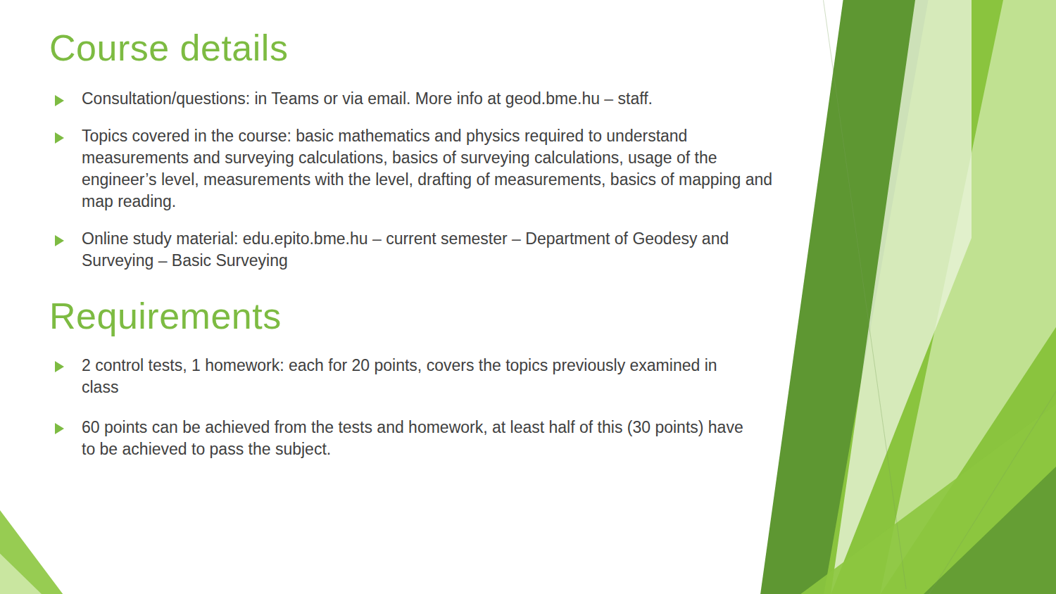Course details
Consultation/questions: in Teams or via email. More info at geod.bme.hu – staff.
Topics covered in the course: basic mathematics and physics required to understand measurements and surveying calculations, basics of surveying calculations, usage of the engineer’s level, measurements with the level, drafting of measurements, basics of mapping and map reading.
Online study material: edu.epito.bme.hu – current semester – Department of Geodesy and Surveying – Basic Surveying
Requirements
2 control tests, 1 homework: each for 20 points, covers the topics previously examined in class
60 points can be achieved from the tests and homework, at least half of this (30 points) have to be achieved to pass the subject.